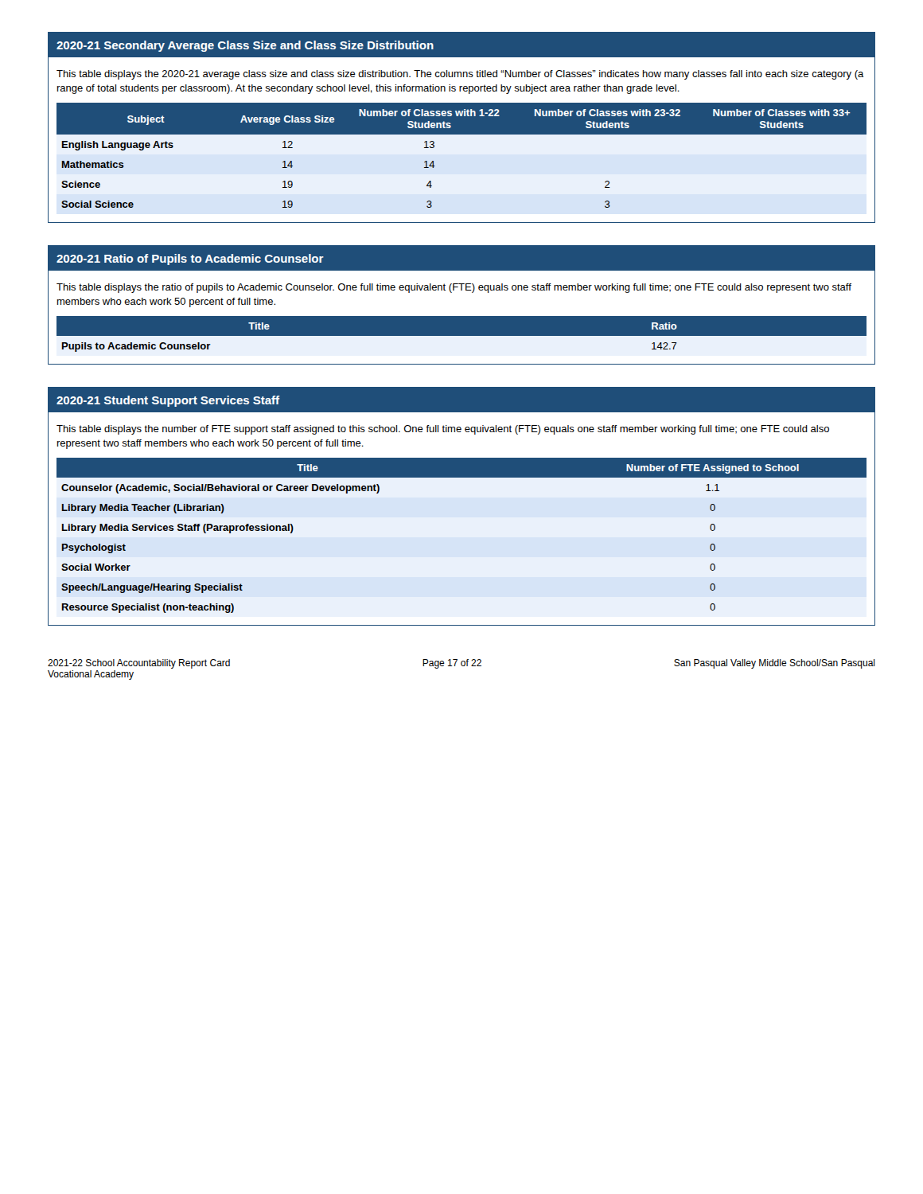2020-21 Secondary Average Class Size and Class Size Distribution
This table displays the 2020-21 average class size and class size distribution. The columns titled “Number of Classes” indicates how many classes fall into each size category (a range of total students per classroom). At the secondary school level, this information is reported by subject area rather than grade level.
| Subject | Average Class Size | Number of Classes with 1-22 Students | Number of Classes with 23-32 Students | Number of Classes with 33+ Students |
| --- | --- | --- | --- | --- |
| English Language Arts | 12 | 13 | | |
| Mathematics | 14 | 14 | | |
| Science | 19 | 4 | 2 | |
| Social Science | 19 | 3 | 3 | |
2020-21 Ratio of Pupils to Academic Counselor
This table displays the ratio of pupils to Academic Counselor. One full time equivalent (FTE) equals one staff member working full time; one FTE could also represent two staff members who each work 50 percent of full time.
| Title | Ratio |
| --- | --- |
| Pupils to Academic Counselor | 142.7 |
2020-21 Student Support Services Staff
This table displays the number of FTE support staff assigned to this school. One full time equivalent (FTE) equals one staff member working full time; one FTE could also represent two staff members who each work 50 percent of full time.
| Title | Number of FTE Assigned to School |
| --- | --- |
| Counselor (Academic, Social/Behavioral or Career Development) | 1.1 |
| Library Media Teacher (Librarian) | 0 |
| Library Media Services Staff (Paraprofessional) | 0 |
| Psychologist | 0 |
| Social Worker | 0 |
| Speech/Language/Hearing Specialist | 0 |
| Resource Specialist (non-teaching) | 0 |
2021-22 School Accountability Report Card Vocational Academy
Page 17 of 22
San Pasqual Valley Middle School/San Pasqual